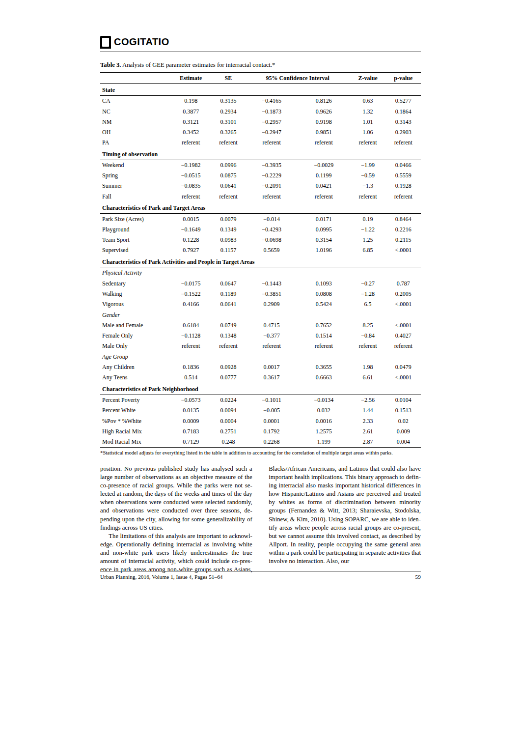COGITATIO
Table 3. Analysis of GEE parameter estimates for interracial contact.*
| | Estimate | SE | 95% Confidence Interval | Z-value | p-value |
| --- | --- | --- | --- | --- | --- |
| State |
| CA | 0.198 | 0.3135 | −0.4165 | 0.8126 | 0.63 | 0.5277 |
| NC | 0.3877 | 0.2934 | −0.1873 | 0.9626 | 1.32 | 0.1864 |
| NM | 0.3121 | 0.3101 | −0.2957 | 0.9198 | 1.01 | 0.3143 |
| OH | 0.3452 | 0.3265 | −0.2947 | 0.9851 | 1.06 | 0.2903 |
| PA | referent | referent | referent | referent | referent | referent |
| Timing of observation |
| Weekend | −0.1982 | 0.0996 | −0.3935 | −0.0029 | −1.99 | 0.0466 |
| Spring | −0.0515 | 0.0875 | −0.2229 | 0.1199 | −0.59 | 0.5559 |
| Summer | −0.0835 | 0.0641 | −0.2091 | 0.0421 | −1.3 | 0.1928 |
| Fall | referent | referent | referent | referent | referent | referent |
| Characteristics of Park and Target Areas |
| Park Size (Acres) | 0.0015 | 0.0079 | −0.014 | 0.0171 | 0.19 | 0.8464 |
| Playground | −0.1649 | 0.1349 | −0.4293 | 0.0995 | −1.22 | 0.2216 |
| Team Sport | 0.1228 | 0.0983 | −0.0698 | 0.3154 | 1.25 | 0.2115 |
| Supervised | 0.7927 | 0.1157 | 0.5659 | 1.0196 | 6.85 | <.0001 |
| Characteristics of Park Activities and People in Target Areas |
| Physical Activity |
| Sedentary | −0.0175 | 0.0647 | −0.1443 | 0.1093 | −0.27 | 0.787 |
| Walking | −0.1522 | 0.1189 | −0.3851 | 0.0808 | −1.28 | 0.2005 |
| Vigorous | 0.4166 | 0.0641 | 0.2909 | 0.5424 | 6.5 | <.0001 |
| Gender |
| Male and Female | 0.6184 | 0.0749 | 0.4715 | 0.7652 | 8.25 | <.0001 |
| Female Only | −0.1128 | 0.1348 | −0.377 | 0.1514 | −0.84 | 0.4027 |
| Male Only | referent | referent | referent | referent | referent | referent |
| Age Group |
| Any Children | 0.1836 | 0.0928 | 0.0017 | 0.3655 | 1.98 | 0.0479 |
| Any Teens | 0.514 | 0.0777 | 0.3617 | 0.6663 | 6.61 | <.0001 |
| Characteristics of Park Neighborhood |
| Percent Poverty | −0.0573 | 0.0224 | −0.1011 | −0.0134 | −2.56 | 0.0104 |
| Percent White | 0.0135 | 0.0094 | −0.005 | 0.032 | 1.44 | 0.1513 |
| %Pov * %White | 0.0009 | 0.0004 | 0.0001 | 0.0016 | 2.33 | 0.02 |
| High Racial Mix | 0.7183 | 0.2751 | 0.1792 | 1.2575 | 2.61 | 0.009 |
| Mod Racial Mix | 0.7129 | 0.248 | 0.2268 | 1.199 | 2.87 | 0.004 |
*Statistical model adjusts for everything listed in the table in addition to accounting for the correlation of multiple target areas within parks.
position. No previous published study has analysed such a large number of observations as an objective measure of the co-presence of racial groups. While the parks were not selected at random, the days of the weeks and times of the day when observations were conducted were selected randomly, and observations were conducted over three seasons, depending upon the city, allowing for some generalizability of findings across US cities.
The limitations of this analysis are important to acknowledge. Operationally defining interracial as involving white and non-white park users likely underestimates the true amount of interracial activity, which could include co-presence in park areas among non-white groups such as Asians, Blacks/African Americans, and Latinos that could also have important health implications. This binary approach to defining interracial also masks important historical differences in how Hispanic/Latinos and Asians are perceived and treated by whites as forms of discrimination between minority groups (Fernandez & Witt, 2013; Sharaievska, Stodolska, Shinew, & Kim, 2010). Using SOPARC, we are able to identify areas where people across racial groups are co-present, but we cannot assume this involved contact, as described by Allport. In reality, people occupying the same general area within a park could be participating in separate activities that involve no interaction. Also, our
Urban Planning, 2016, Volume 1, Issue 4, Pages 51–64
59